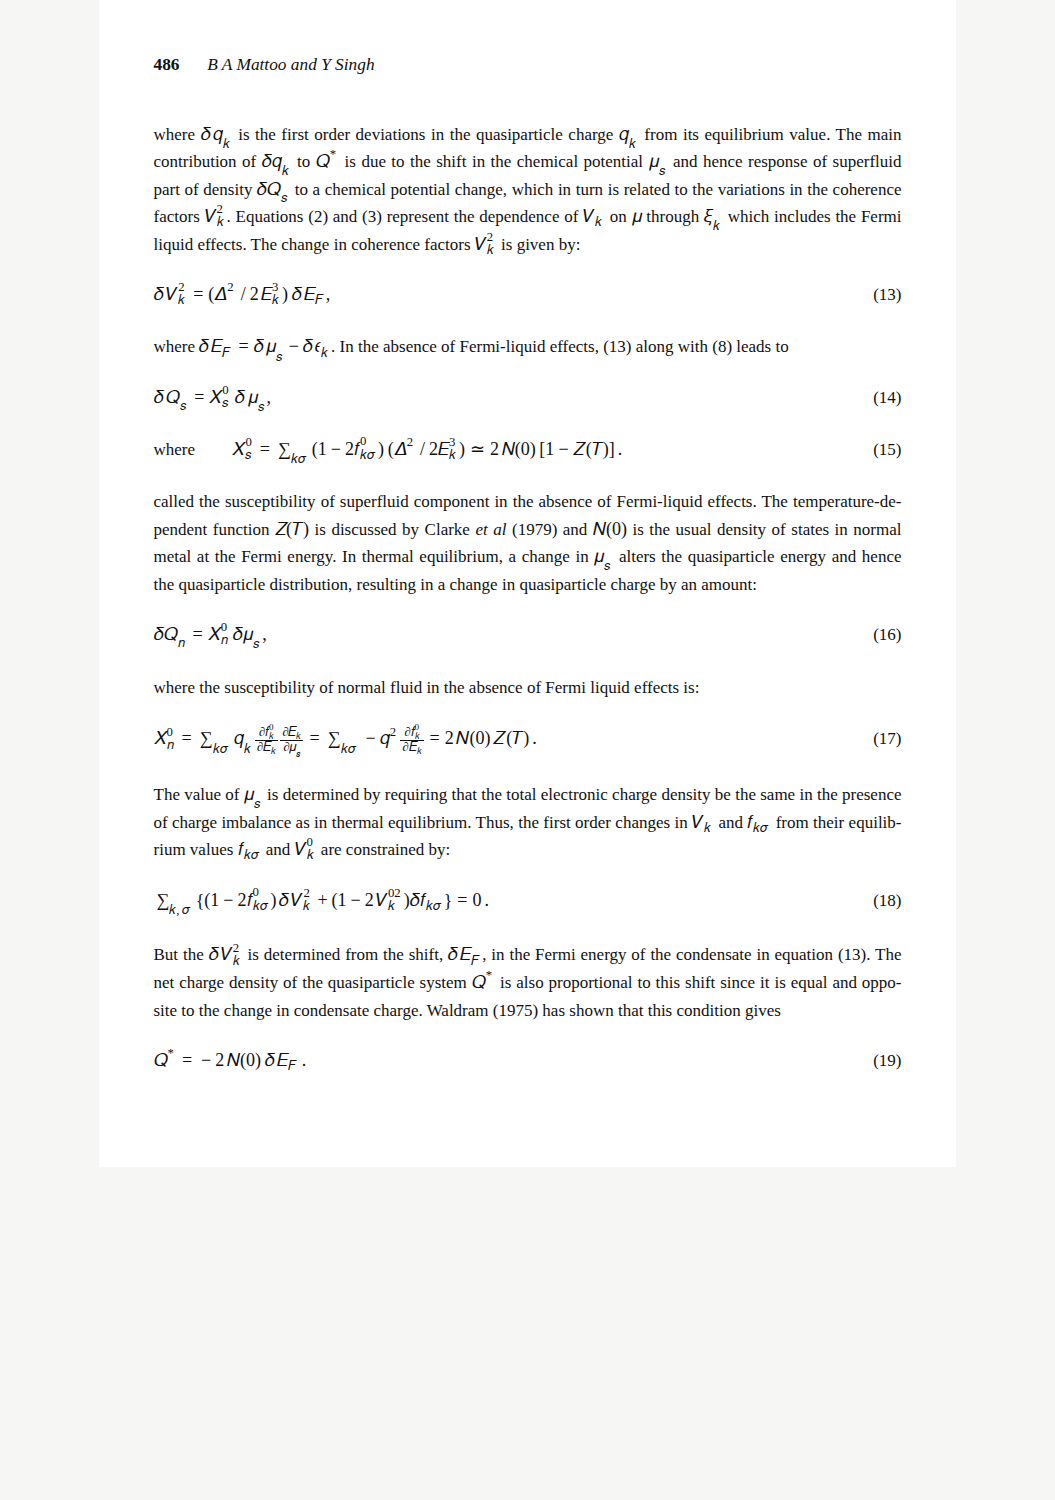486 B A Mattoo and Y Singh
where δqk is the first order deviations in the quasiparticle charge qk from its equilibrium value. The main contribution of δqk to Q* is due to the shift in the chemical potential μs and hence response of superfluid part of density δQs to a chemical potential change, which in turn is related to the variations in the coherence factors Vk2. Equations (2) and (3) represent the dependence of Vk on μ through ξk which includes the Fermi liquid effects. The change in coherence factors Vk2 is given by:
δVk2 = (Δ2/2Ek3) δEF ,
(13)
where δEF=δμs−δϵk. In the absence of Fermi-liquid effects, (13) along with (8) leads to
δQs = Xs0 δμs ,
(14)
where Xs0 = ∑kσ (1−2fkσ0) (Δ2/2Ek3) ≃ 2N(0) [1−Z(T)] .
(15)
called the susceptibility of superfluid component in the absence of Fermi-liquid effects. The temperature-dependent function Z(T) is discussed by Clarke et al (1979) and N(0) is the usual density of states in normal metal at the Fermi energy. In thermal equilibrium, a change in μs alters the quasiparticle energy and hence the quasiparticle distribution, resulting in a change in quasiparticle charge by an amount:
δQn = Xn0 δμs ,
(16)
where the susceptibility of normal fluid in the absence of Fermi liquid effects is:
Xn0 = ∑kσ qk ∂fk0∂Ek ∂Ek∂μs = ∑kσ − q2 ∂fk0∂Ek = 2N(0) Z(T) .
(17)
The value of μs is determined by requiring that the total electronic charge density be the same in the presence of charge imbalance as in thermal equilibrium. Thus, the first order changes in Vk and fkσ from their equilibrium values fkσ and Vk0 are constrained by:
∑k,σ { (1−2fkσ0) δVk2 + (1−2Vk02) δfkσ } =0.
(18)
But the δVk2 is determined from the shift, δEF, in the Fermi energy of the condensate in equation (13). The net charge density of the quasiparticle system Q* is also proportional to this shift since it is equal and opposite to the change in condensate charge. Waldram (1975) has shown that this condition gives
Q* = −2N(0) δEF .
(19)